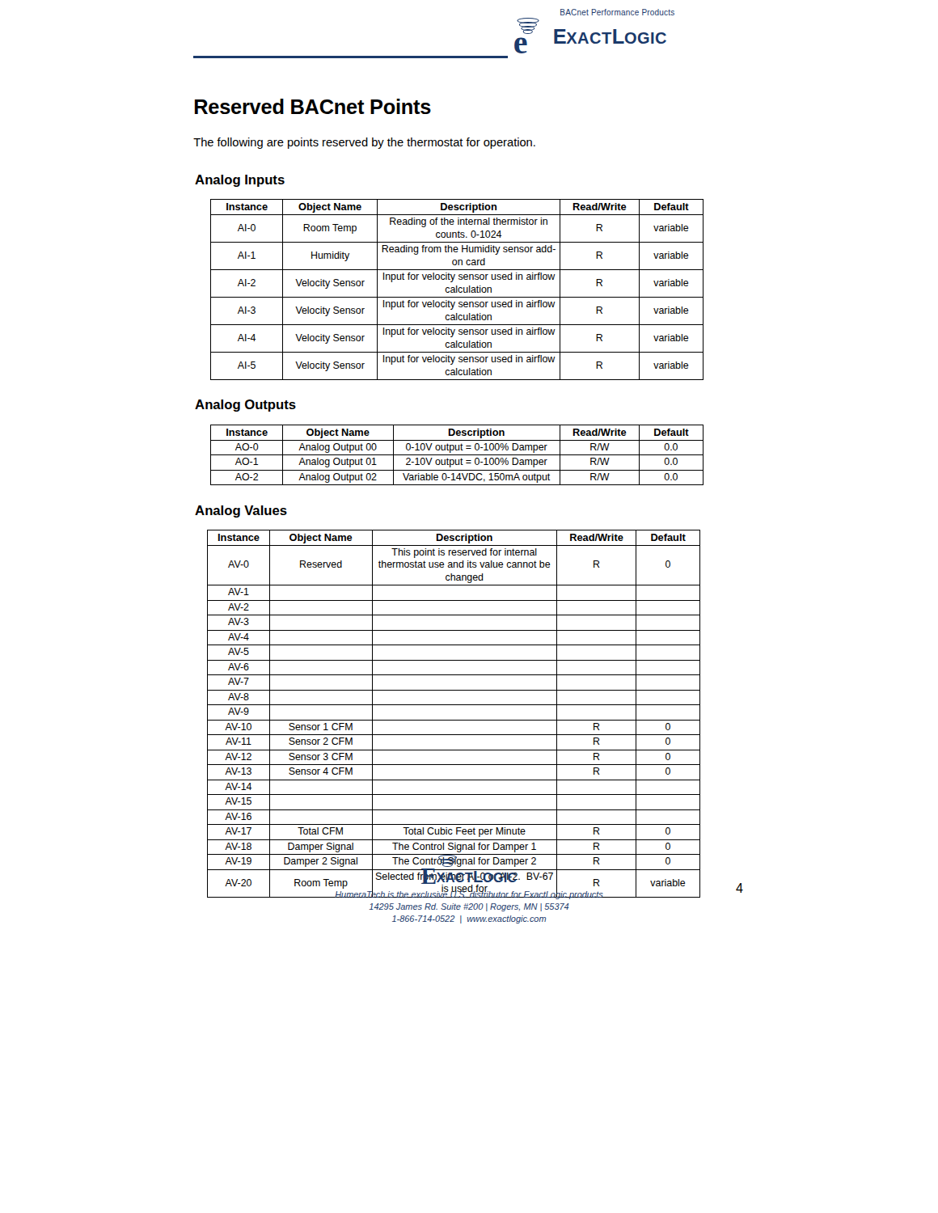BACnet Performance Products
e
EXACTLOGIC
Reserved BACnet Points
The following are points reserved by the thermostat for operation.
Analog Inputs
| Instance | Object Name | Description | Read/Write | Default |
| --- | --- | --- | --- | --- |
| AI-0 | Room Temp | Reading of the internal thermistor in counts. 0-1024 | R | variable |
| AI-1 | Humidity | Reading from the Humidity sensor add-on card | R | variable |
| AI-2 | Velocity Sensor | Input for velocity sensor used in airflow calculation | R | variable |
| AI-3 | Velocity Sensor | Input for velocity sensor used in airflow calculation | R | variable |
| AI-4 | Velocity Sensor | Input for velocity sensor used in airflow calculation | R | variable |
| AI-5 | Velocity Sensor | Input for velocity sensor used in airflow calculation | R | variable |
Analog Outputs
| Instance | Object Name | Description | Read/Write | Default |
| --- | --- | --- | --- | --- |
| AO-0 | Analog Output 00 | 0-10V output = 0-100% Damper | R/W | 0.0 |
| AO-1 | Analog Output 01 | 2-10V output = 0-100% Damper | R/W | 0.0 |
| AO-2 | Analog Output 02 | Variable 0-14VDC, 150mA output | R/W | 0.0 |
Analog Values
| Instance | Object Name | Description | Read/Write | Default |
| --- | --- | --- | --- | --- |
| AV-0 | Reserved | This point is reserved for internal thermostat use and its value cannot be changed | R | 0 |
| AV-1 | | | | |
| AV-2 | | | | |
| AV-3 | | | | |
| AV-4 | | | | |
| AV-5 | | | | |
| AV-6 | | | | |
| AV-7 | | | | |
| AV-8 | | | | |
| AV-9 | | | | |
| AV-10 | Sensor 1 CFM | | R | 0 |
| AV-11 | Sensor 2 CFM | | R | 0 |
| AV-12 | Sensor 3 CFM | | R | 0 |
| AV-13 | Sensor 4 CFM | | R | 0 |
| AV-14 | | | | |
| AV-15 | | | | |
| AV-16 | | | | |
| AV-17 | Total CFM | Total Cubic Feet per Minute | R | 0 |
| AV-18 | Damper Signal | The Control Signal for Damper 1 | R | 0 |
| AV-19 | Damper 2 Signal | The Control Signal for Damper 2 | R | 0 |
| AV-20 | Room Temp | Selected from either AI-0 or AI-2. BV-67 is used for | R | variable |
EXACTLOGIC
HumeraTech is the exclusive U.S. distributor for ExactLogic products
14295 James Rd. Suite #200 | Rogers, MN | 55374
1-866-714-0522 | www.exactlogic.com
4